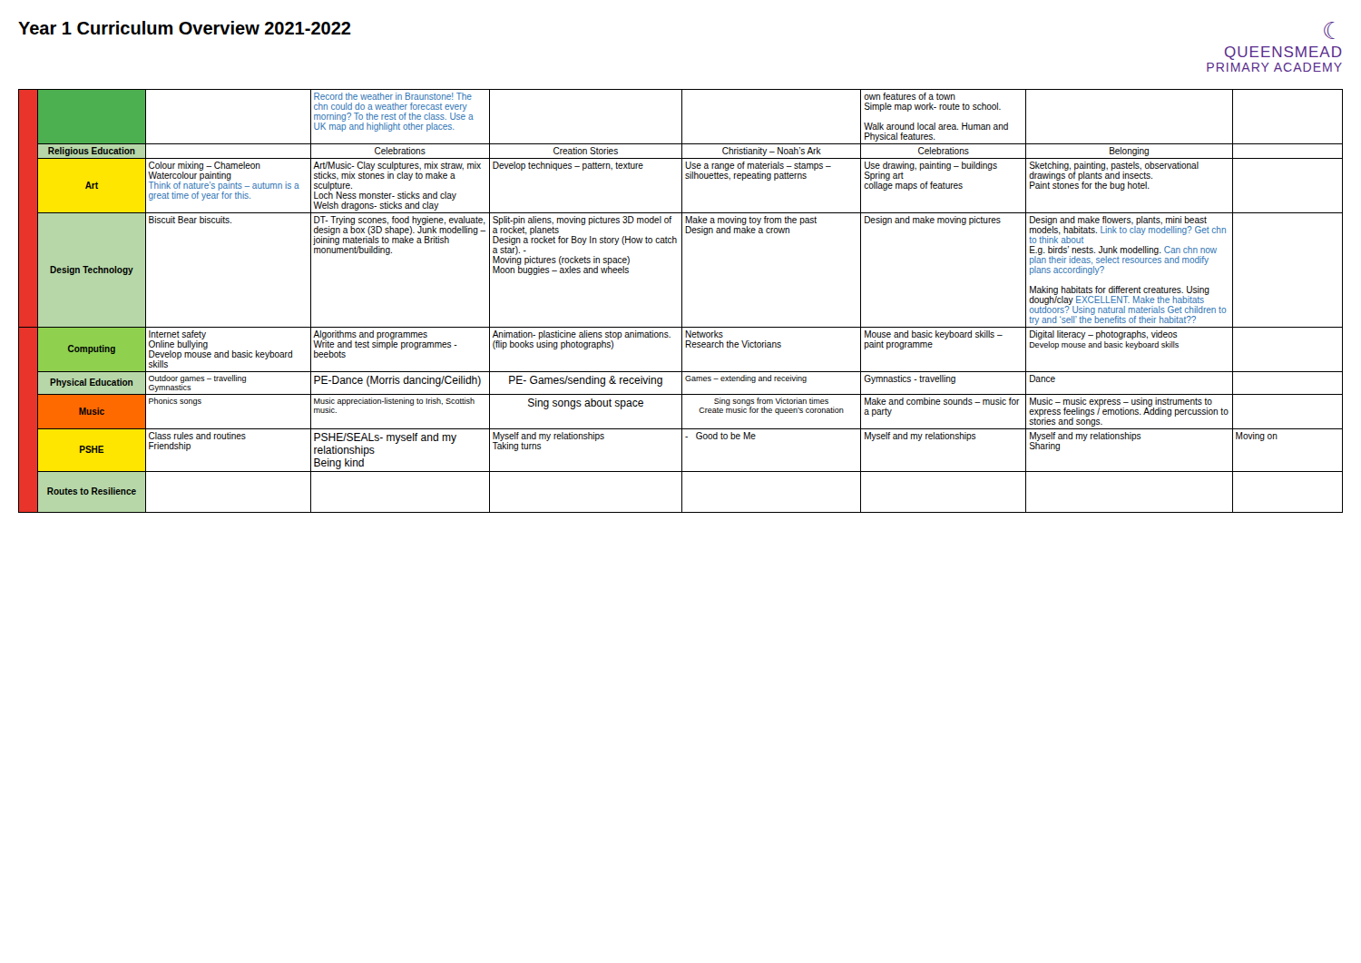Year 1 Curriculum Overview 2021-2022
☾
QUEENSMEAD
PRIMARY ACADEMY
| | | | Record the weather in Braunstone! The chn could do a weather forecast every morning? To the rest of the class. Use a UK map and highlight other places. | | | own features of a town Simple map work- route to school. Walk around local area. Human and Physical features. | | |
| Religious Education | | Celebrations | Creation Stories | Christianity – Noah’s Ark | Celebrations | Belonging | |
| Art | Colour mixing – Chameleon Watercolour painting Think of nature’s paints – autumn is a great time of year for this. | Art/Music- Clay sculptures, mix straw, mix sticks, mix stones in clay to make a sculpture. Loch Ness monster- sticks and clay Welsh dragons- sticks and clay | Develop techniques – pattern, texture | Use a range of materials – stamps – silhouettes, repeating patterns | Use drawing, painting – buildings Spring art collage maps of features | Sketching, painting, pastels, observational drawings of plants and insects. Paint stones for the bug hotel. | |
| Design Technology | Biscuit Bear biscuits. | DT- Trying scones, food hygiene, evaluate, design a box (3D shape). Junk modelling – joining materials to make a British monument/building. | Split-pin aliens, moving pictures 3D model of a rocket, planets Design a rocket for Boy In story (How to catch a star). - Moving pictures (rockets in space) Moon buggies – axles and wheels | Make a moving toy from the past Design and make a crown | Design and make moving pictures | Design and make flowers, plants, mini beast models, habitats. Link to clay modelling? Get chn to think about E.g. birds’ nests. Junk modelling. Can chn now plan their ideas, select resources and modify plans accordingly? Making habitats for different creatures. Using dough/clay EXCELLENT. Make the habitats outdoors? Using natural materials Get children to try and ‘sell’ the benefits of their habitat?? | |
| | Computing | Internet safety Online bullying Develop mouse and basic keyboard skills | Algorithms and programmes Write and test simple programmes - beebots | Animation- plasticine aliens stop animations. (flip books using photographs) | Networks Research the Victorians | Mouse and basic keyboard skills – paint programme | Digital literacy – photographs, videos Develop mouse and basic keyboard skills | |
| Physical Education | Outdoor games – travelling Gymnastics | PE-Dance (Morris dancing/Ceilidh) | PE- Games/sending & receiving | Games – extending and receiving | Gymnastics - travelling | Dance | |
| Music | Phonics songs | Music appreciation-listening to Irish, Scottish music. | Sing songs about space | Sing songs from Victorian times Create music for the queen’s coronation | Make and combine sounds – music for a party | Music – music express – using instruments to express feelings / emotions. Adding percussion to stories and songs. | |
| PSHE | Class rules and routines Friendship | PSHE/SEALs- myself and my relationships Being kind | Myself and my relationships Taking turns | - Good to be Me | Myself and my relationships | Myself and my relationships Sharing | Moving on |
| Routes to Resilience | | | | | | | |